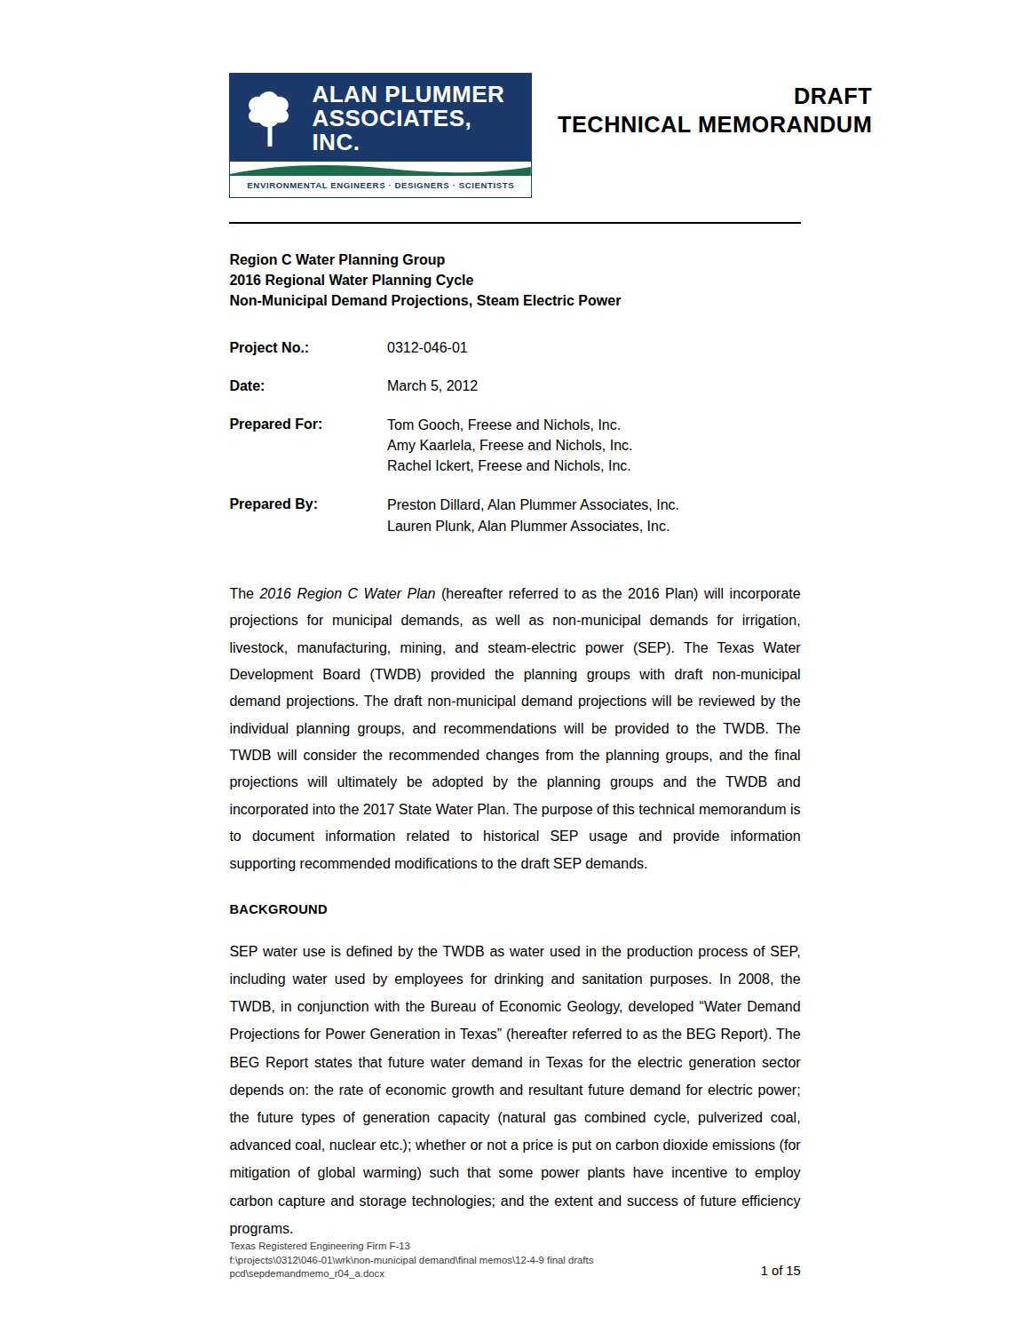ALAN PLUMMER
ASSOCIATES, INC.
Environmental Engineers · Designers · Scientists
DRAFT
TECHNICAL MEMORANDUM
Region C Water Planning Group
2016 Regional Water Planning Cycle
Non-Municipal Demand Projections, Steam Electric Power
| Project No.: | 0312-046-01 |
| Date: | March 5, 2012 |
| Prepared For: | Tom Gooch, Freese and Nichols, Inc. Amy Kaarlela, Freese and Nichols, Inc. Rachel Ickert, Freese and Nichols, Inc. |
| Prepared By: | Preston Dillard, Alan Plummer Associates, Inc. Lauren Plunk, Alan Plummer Associates, Inc. |
The 2016 Region C Water Plan (hereafter referred to as the 2016 Plan) will incorporate projections for municipal demands, as well as non-municipal demands for irrigation, livestock, manufacturing, mining, and steam-electric power (SEP). The Texas Water Development Board (TWDB) provided the planning groups with draft non-municipal demand projections. The draft non-municipal demand projections will be reviewed by the individual planning groups, and recommendations will be provided to the TWDB. The TWDB will consider the recommended changes from the planning groups, and the final projections will ultimately be adopted by the planning groups and the TWDB and incorporated into the 2017 State Water Plan. The purpose of this technical memorandum is to document information related to historical SEP usage and provide information supporting recommended modifications to the draft SEP demands.
BACKGROUND
SEP water use is defined by the TWDB as water used in the production process of SEP, including water used by employees for drinking and sanitation purposes. In 2008, the TWDB, in conjunction with the Bureau of Economic Geology, developed “Water Demand Projections for Power Generation in Texas” (hereafter referred to as the BEG Report). The BEG Report states that future water demand in Texas for the electric generation sector depends on: the rate of economic growth and resultant future demand for electric power; the future types of generation capacity (natural gas combined cycle, pulverized coal, advanced coal, nuclear etc.); whether or not a price is put on carbon dioxide emissions (for mitigation of global warming) such that some power plants have incentive to employ carbon capture and storage technologies; and the extent and success of future efficiency programs.
Texas Registered Engineering Firm F-13
f:\projects\0312\046-01\wrk\non-municipal demand\final memos\12-4-9 final drafts pcd\sepdemandmemo_r04_a.docx
1 of 15